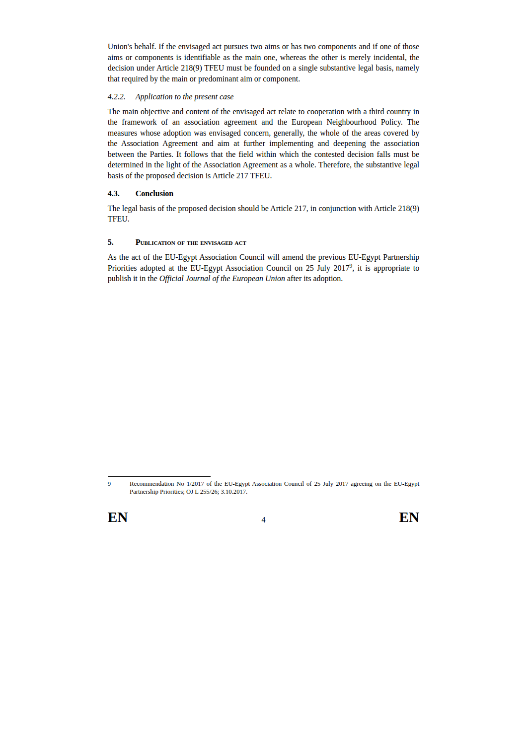Union's behalf. If the envisaged act pursues two aims or has two components and if one of those aims or components is identifiable as the main one, whereas the other is merely incidental, the decision under Article 218(9) TFEU must be founded on a single substantive legal basis, namely that required by the main or predominant aim or component.
4.2.2. Application to the present case
The main objective and content of the envisaged act relate to cooperation with a third country in the framework of an association agreement and the European Neighbourhood Policy. The measures whose adoption was envisaged concern, generally, the whole of the areas covered by the Association Agreement and aim at further implementing and deepening the association between the Parties. It follows that the field within which the contested decision falls must be determined in the light of the Association Agreement as a whole. Therefore, the substantive legal basis of the proposed decision is Article 217 TFEU.
4.3. Conclusion
The legal basis of the proposed decision should be Article 217, in conjunction with Article 218(9) TFEU.
5. Publication of the envisaged act
As the act of the EU-Egypt Association Council will amend the previous EU-Egypt Partnership Priorities adopted at the EU-Egypt Association Council on 25 July 20179, it is appropriate to publish it in the Official Journal of the European Union after its adoption.
9 Recommendation No 1/2017 of the EU-Egypt Association Council of 25 July 2017 agreeing on the EU-Egypt Partnership Priorities; OJ L 255/26; 3.10.2017.
EN 4 EN